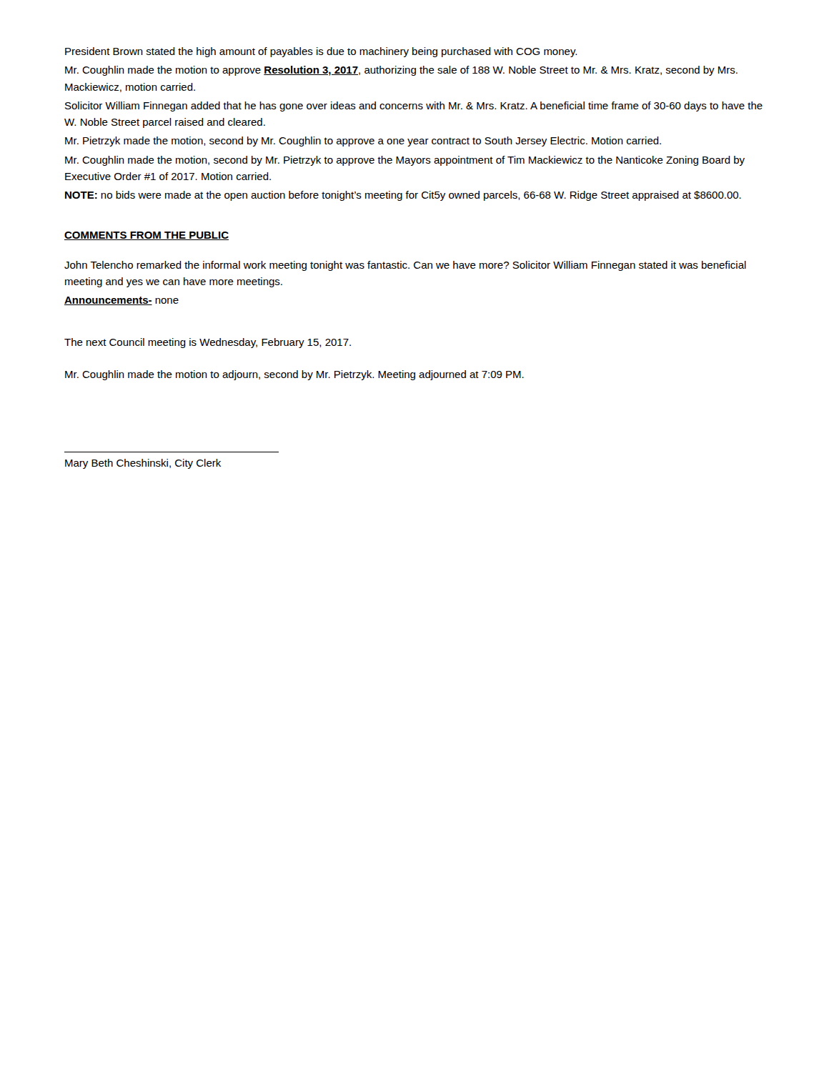President Brown stated the high amount of payables is due to machinery being purchased with COG money.
Mr. Coughlin made the motion to approve Resolution 3, 2017, authorizing the sale of 188 W. Noble Street to Mr. & Mrs. Kratz, second by Mrs. Mackiewicz, motion carried.
Solicitor William Finnegan added that he has gone over ideas and concerns with Mr. & Mrs. Kratz. A beneficial time frame of 30-60 days to have the W. Noble Street parcel raised and cleared.
Mr. Pietrzyk made the motion, second by Mr. Coughlin to approve a one year contract to South Jersey Electric. Motion carried.
Mr. Coughlin made the motion, second by Mr. Pietrzyk to approve the Mayors appointment of Tim Mackiewicz to the Nanticoke Zoning Board by Executive Order #1 of 2017. Motion carried.
NOTE: no bids were made at the open auction before tonight’s meeting for Cit5y owned parcels, 66-68 W. Ridge Street appraised at $8600.00.
COMMENTS FROM THE PUBLIC
John Telencho remarked the informal work meeting tonight was fantastic. Can we have more? Solicitor William Finnegan stated it was beneficial meeting and yes we can have more meetings.
Announcements- none
The next Council meeting is Wednesday, February 15, 2017.
Mr. Coughlin made the motion to adjourn, second by Mr. Pietrzyk. Meeting adjourned at 7:09 PM.
Mary Beth Cheshinski, City Clerk